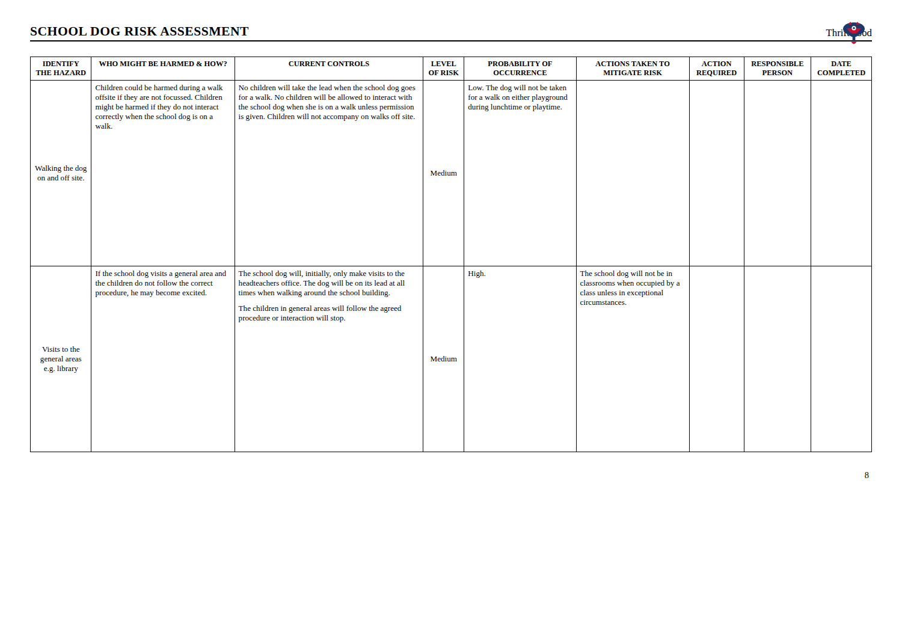SCHOOL DOG RISK ASSESSMENT
Thriftwood
| Identify the hazard | Who might be harmed & how? | Current controls | Level of risk | Probability of occurrence | Actions taken to mitigate risk | Action required | Responsible person | Date completed |
| --- | --- | --- | --- | --- | --- | --- | --- | --- |
| Walking the dog on and off site. | Children could be harmed during a walk offsite if they are not focussed. Children might be harmed if they do not interact correctly when the school dog is on a walk. | No children will take the lead when the school dog goes for a walk. No children will be allowed to interact with the school dog when she is on a walk unless permission is given. Children will not accompany on walks off site. | Medium | Low. The dog will not be taken for a walk on either playground during lunchtime or playtime. | | | | |
| Visits to the general areas e.g. library | If the school dog visits a general area and the children do not follow the correct procedure, he may become excited. | The school dog will, initially, only make visits to the headteachers office. The dog will be on its lead at all times when walking around the school building. The children in general areas will follow the agreed procedure or interaction will stop. | Medium | High. | The school dog will not be in classrooms when occupied by a class unless in exceptional circumstances. | | | |
8